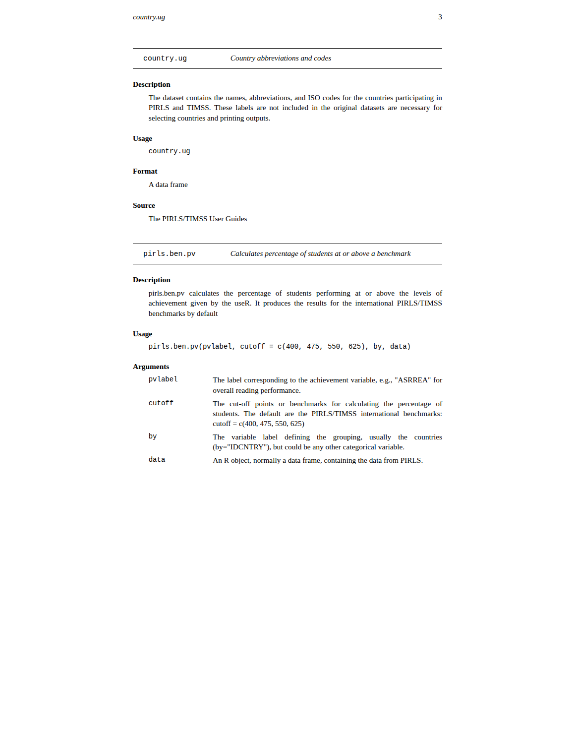country.ug 3
country.ug Country abbreviations and codes
Description
The dataset contains the names, abbreviations, and ISO codes for the countries participating in PIRLS and TIMSS. These labels are not included in the original datasets are necessary for selecting countries and printing outputs.
Usage
country.ug
Format
A data frame
Source
The PIRLS/TIMSS User Guides
pirls.ben.pv Calculates percentage of students at or above a benchmark
Description
pirls.ben.pv calculates the percentage of students performing at or above the levels of achievement given by the useR. It produces the results for the international PIRLS/TIMSS benchmarks by default
Usage
pirls.ben.pv(pvlabel, cutoff = c(400, 475, 550, 625), by, data)
Arguments
pvlabel
The label corresponding to the achievement variable, e.g., "ASRREA" for overall reading performance.
cutoff
The cut-off points or benchmarks for calculating the percentage of students. The default are the PIRLS/TIMSS international benchmarks: cutoff = c(400, 475, 550, 625)
by
The variable label defining the grouping, usually the countries (by="IDCNTRY"), but could be any other categorical variable.
data
An R object, normally a data frame, containing the data from PIRLS.